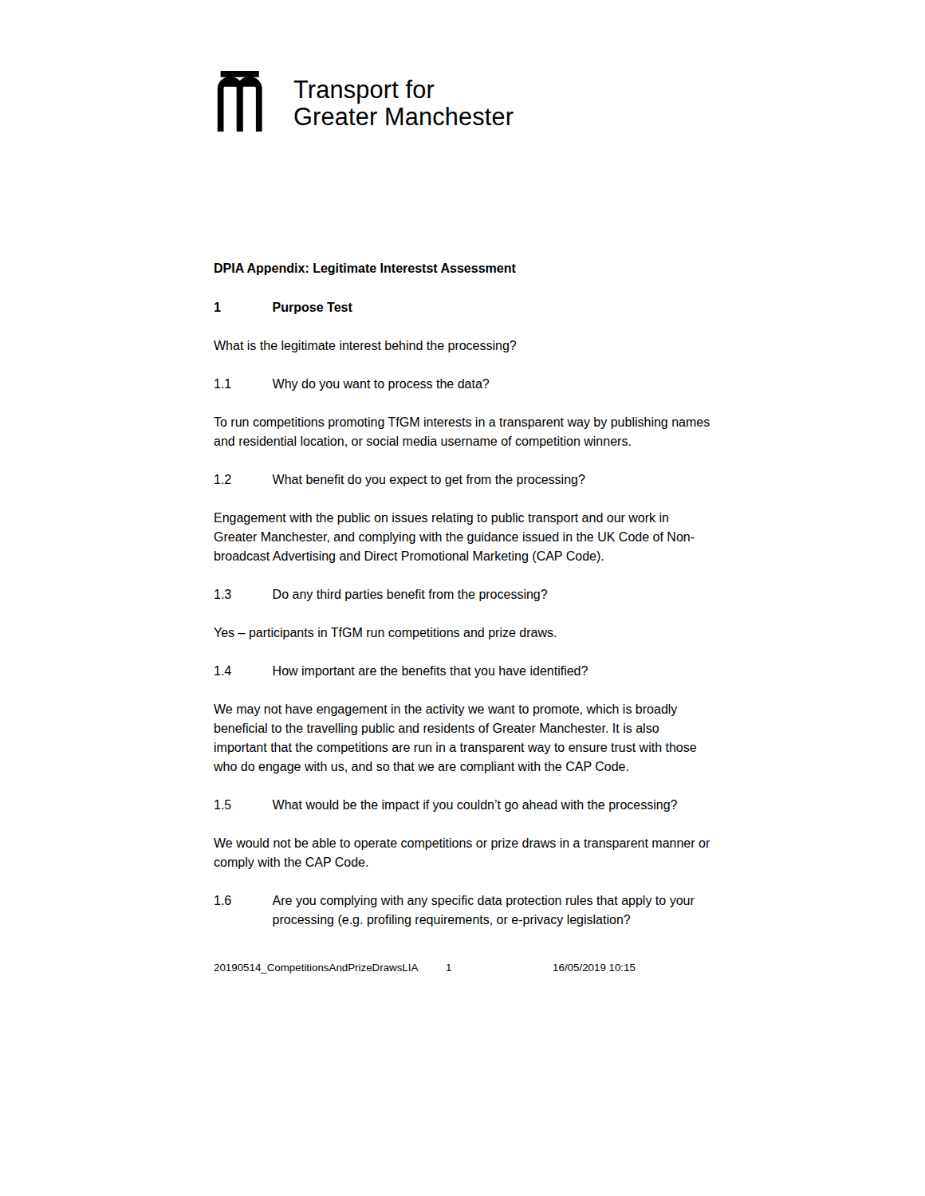Transport for
Greater Manchester
DPIA Appendix: Legitimate Interestst Assessment
1 Purpose Test
What is the legitimate interest behind the processing?
1.1 Why do you want to process the data?
To run competitions promoting TfGM interests in a transparent way by publishing names and residential location, or social media username of competition winners.
1.2 What benefit do you expect to get from the processing?
Engagement with the public on issues relating to public transport and our work in Greater Manchester, and complying with the guidance issued in the UK Code of Non-broadcast Advertising and Direct Promotional Marketing (CAP Code).
1.3 Do any third parties benefit from the processing?
Yes – participants in TfGM run competitions and prize draws.
1.4 How important are the benefits that you have identified?
We may not have engagement in the activity we want to promote, which is broadly beneficial to the travelling public and residents of Greater Manchester. It is also important that the competitions are run in a transparent way to ensure trust with those who do engage with us, and so that we are compliant with the CAP Code.
1.5 What would be the impact if you couldn’t go ahead with the processing?
We would not be able to operate competitions or prize draws in a transparent manner or comply with the CAP Code.
1.6 Are you complying with any specific data protection rules that apply to your processing (e.g. profiling requirements, or e-privacy legislation?
20190514_CompetitionsAndPrizeDrawsLIA 1 16/05/2019 10:15